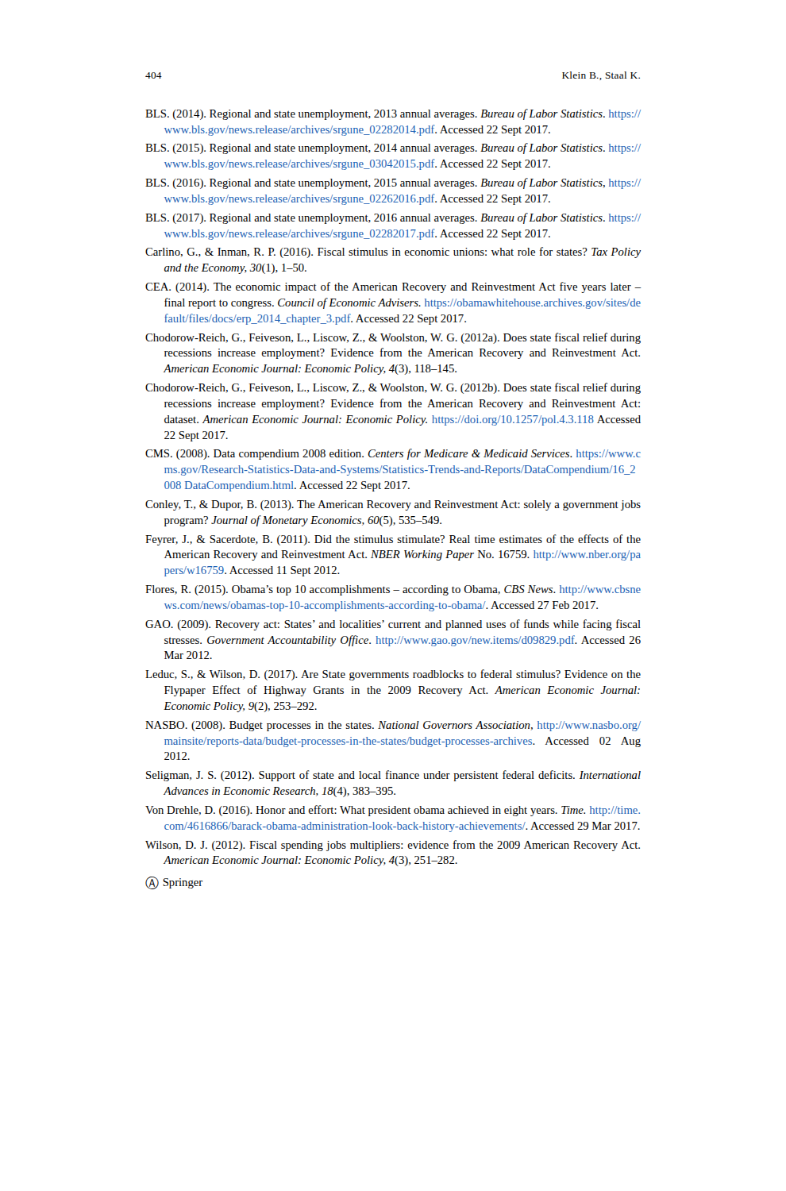404 Klein B., Staal K.
BLS. (2014). Regional and state unemployment, 2013 annual averages. Bureau of Labor Statistics. https://www.bls.gov/news.release/archives/srgune_02282014.pdf. Accessed 22 Sept 2017.
BLS. (2015). Regional and state unemployment, 2014 annual averages. Bureau of Labor Statistics. https://www.bls.gov/news.release/archives/srgune_03042015.pdf. Accessed 22 Sept 2017.
BLS. (2016). Regional and state unemployment, 2015 annual averages. Bureau of Labor Statistics, https://www.bls.gov/news.release/archives/srgune_02262016.pdf. Accessed 22 Sept 2017.
BLS. (2017). Regional and state unemployment, 2016 annual averages. Bureau of Labor Statistics. https://www.bls.gov/news.release/archives/srgune_02282017.pdf. Accessed 22 Sept 2017.
Carlino, G., & Inman, R. P. (2016). Fiscal stimulus in economic unions: what role for states? Tax Policy and the Economy, 30(1), 1–50.
CEA. (2014). The economic impact of the American Recovery and Reinvestment Act five years later – final report to congress. Council of Economic Advisers. https://obamawhitehouse.archives.gov/sites/default/files/docs/erp_2014_chapter_3.pdf. Accessed 22 Sept 2017.
Chodorow-Reich, G., Feiveson, L., Liscow, Z., & Woolston, W. G. (2012a). Does state fiscal relief during recessions increase employment? Evidence from the American Recovery and Reinvestment Act. American Economic Journal: Economic Policy, 4(3), 118–145.
Chodorow-Reich, G., Feiveson, L., Liscow, Z., & Woolston, W. G. (2012b). Does state fiscal relief during recessions increase employment? Evidence from the American Recovery and Reinvestment Act: dataset. American Economic Journal: Economic Policy. https://doi.org/10.1257/pol.4.3.118 Accessed 22 Sept 2017.
CMS. (2008). Data compendium 2008 edition. Centers for Medicare & Medicaid Services. https://www.cms.gov/Research-Statistics-Data-and-Systems/Statistics-Trends-and-Reports/DataCompendium/16_2008 DataCompendium.html. Accessed 22 Sept 2017.
Conley, T., & Dupor, B. (2013). The American Recovery and Reinvestment Act: solely a government jobs program? Journal of Monetary Economics, 60(5), 535–549.
Feyrer, J., & Sacerdote, B. (2011). Did the stimulus stimulate? Real time estimates of the effects of the American Recovery and Reinvestment Act. NBER Working Paper No. 16759. http://www.nber.org/papers/w16759. Accessed 11 Sept 2012.
Flores, R. (2015). Obama’s top 10 accomplishments – according to Obama, CBS News. http://www.cbsnews.com/news/obamas-top-10-accomplishments-according-to-obama/. Accessed 27 Feb 2017.
GAO. (2009). Recovery act: States’ and localities’ current and planned uses of funds while facing fiscal stresses. Government Accountability Office. http://www.gao.gov/new.items/d09829.pdf. Accessed 26 Mar 2012.
Leduc, S., & Wilson, D. (2017). Are State governments roadblocks to federal stimulus? Evidence on the Flypaper Effect of Highway Grants in the 2009 Recovery Act. American Economic Journal: Economic Policy, 9(2), 253–292.
NASBO. (2008). Budget processes in the states. National Governors Association, http://www.nasbo.org/mainsite/reports-data/budget-processes-in-the-states/budget-processes-archives. Accessed 02 Aug 2012.
Seligman, J. S. (2012). Support of state and local finance under persistent federal deficits. International Advances in Economic Research, 18(4), 383–395.
Von Drehle, D. (2016). Honor and effort: What president obama achieved in eight years. Time. http://time.com/4616866/barack-obama-administration-look-back-history-achievements/. Accessed 29 Mar 2017.
Wilson, D. J. (2012). Fiscal spending jobs multipliers: evidence from the 2009 American Recovery Act. American Economic Journal: Economic Policy, 4(3), 251–282.
Ⓐ Springer